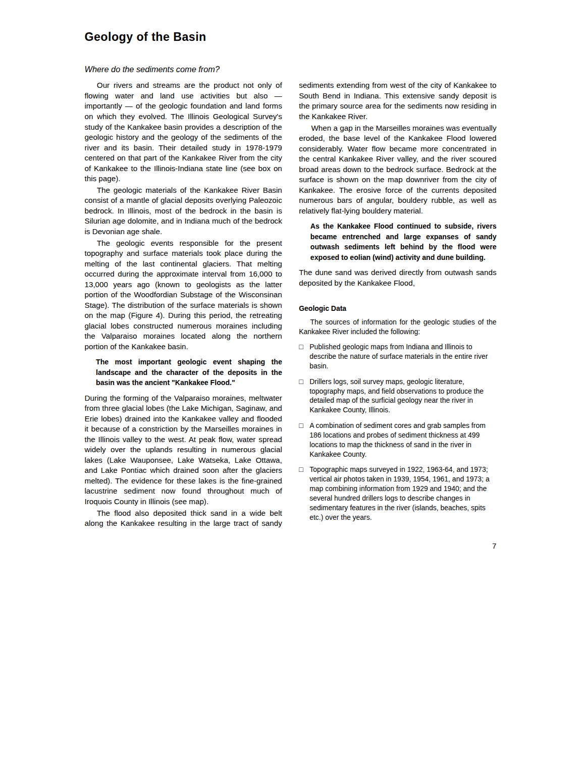Geology of the Basin
Where do the sediments come from?
Our rivers and streams are the product not only of flowing water and land use activities but also — importantly — of the geologic foundation and land forms on which they evolved. The Illinois Geological Survey's study of the Kankakee basin provides a description of the geologic history and the geology of the sediments of the river and its basin. Their detailed study in 1978-1979 centered on that part of the Kankakee River from the city of Kankakee to the Illinois-Indiana state line (see box on this page).
The geologic materials of the Kankakee River Basin consist of a mantle of glacial deposits overlying Paleozoic bedrock. In Illinois, most of the bedrock in the basin is Silurian age dolomite, and in Indiana much of the bedrock is Devonian age shale.
The geologic events responsible for the present topography and surface materials took place during the melting of the last continental glaciers. That melting occurred during the approximate interval from 16,000 to 13,000 years ago (known to geologists as the latter portion of the Woodfordian Substage of the Wisconsinan Stage). The distribution of the surface materials is shown on the map (Figure 4). During this period, the retreating glacial lobes constructed numerous moraines including the Valparaiso moraines located along the northern portion of the Kankakee basin.
The most important geologic event shaping the landscape and the character of the deposits in the basin was the ancient "Kankakee Flood."
During the forming of the Valparaiso moraines, meltwater from three glacial lobes (the Lake Michigan, Saginaw, and Erie lobes) drained into the Kankakee valley and flooded it because of a constriction by the Marseilles moraines in the Illinois valley to the west. At peak flow, water spread widely over the uplands resulting in numerous glacial lakes (Lake Wauponsee, Lake Watseka, Lake Ottawa, and Lake Pontiac which drained soon after the glaciers melted). The evidence for these lakes is the fine-grained lacustrine sediment now found throughout much of Iroquois County in Illinois (see map).
The flood also deposited thick sand in a wide belt along the Kankakee resulting in the large tract of sandy sediments extending from west of the city of Kankakee to South Bend in Indiana. This extensive sandy deposit is the primary source area for the sediments now residing in the Kankakee River.
When a gap in the Marseilles moraines was eventually eroded, the base level of the Kankakee Flood lowered considerably. Water flow became more concentrated in the central Kankakee River valley, and the river scoured broad areas down to the bedrock surface. Bedrock at the surface is shown on the map downriver from the city of Kankakee. The erosive force of the currents deposited numerous bars of angular, bouldery rubble, as well as relatively flat-lying bouldery material.
As the Kankakee Flood continued to subside, rivers became entrenched and large expanses of sandy outwash sediments left behind by the flood were exposed to eolian (wind) activity and dune building.
The dune sand was derived directly from outwash sands deposited by the Kankakee Flood,
Geologic Data
The sources of information for the geologic studies of the Kankakee River included the following:
Published geologic maps from Indiana and Illinois to describe the nature of surface materials in the entire river basin.
Drillers logs, soil survey maps, geologic literature, topography maps, and field observations to produce the detailed map of the surficial geology near the river in Kankakee County, Illinois.
A combination of sediment cores and grab samples from 186 locations and probes of sediment thickness at 499 locations to map the thickness of sand in the river in Kankakee County.
Topographic maps surveyed in 1922, 1963-64, and 1973; vertical air photos taken in 1939, 1954, 1961, and 1973; a map combining information from 1929 and 1940; and the several hundred drillers logs to describe changes in sedimentary features in the river (islands, beaches, spits etc.) over the years.
7